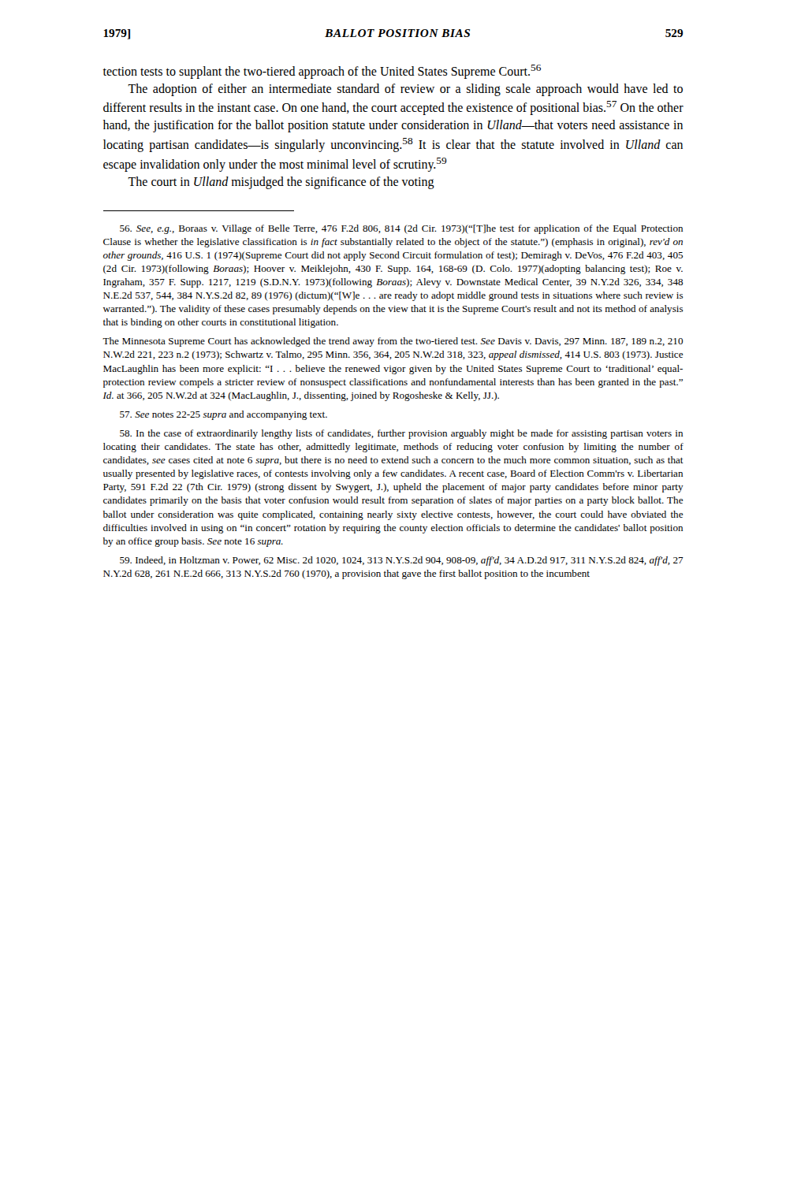1979] BALLOT POSITION BIAS 529
tection tests to supplant the two-tiered approach of the United States Supreme Court.56
The adoption of either an intermediate standard of review or a sliding scale approach would have led to different results in the instant case. On one hand, the court accepted the existence of positional bias.57 On the other hand, the justification for the ballot position statute under consideration in Ulland—that voters need assistance in locating partisan candidates—is singularly unconvincing.58 It is clear that the statute involved in Ulland can escape invalidation only under the most minimal level of scrutiny.59
The court in Ulland misjudged the significance of the voting
56. See, e.g., Boraas v. Village of Belle Terre, 476 F.2d 806, 814 (2d Cir. 1973)(“[T]he test for application of the Equal Protection Clause is whether the legislative classification is in fact substantially related to the object of the statute.”) (emphasis in original), rev'd on other grounds, 416 U.S. 1 (1974)(Supreme Court did not apply Second Circuit formulation of test); Demiragh v. DeVos, 476 F.2d 403, 405 (2d Cir. 1973)(following Boraas); Hoover v. Meiklejohn, 430 F. Supp. 164, 168-69 (D. Colo. 1977)(adopting balancing test); Roe v. Ingraham, 357 F. Supp. 1217, 1219 (S.D.N.Y. 1973)(following Boraas); Alevy v. Downstate Medical Center, 39 N.Y.2d 326, 334, 348 N.E.2d 537, 544, 384 N.Y.S.2d 82, 89 (1976) (dictum)(“[W]e . . . are ready to adopt middle ground tests in situations where such review is warranted.”). The validity of these cases presumably depends on the view that it is the Supreme Court's result and not its method of analysis that is binding on other courts in constitutional litigation.
The Minnesota Supreme Court has acknowledged the trend away from the two-tiered test. See Davis v. Davis, 297 Minn. 187, 189 n.2, 210 N.W.2d 221, 223 n.2 (1973); Schwartz v. Talmo, 295 Minn. 356, 364, 205 N.W.2d 318, 323, appeal dismissed, 414 U.S. 803 (1973). Justice MacLaughlin has been more explicit: “I . . . believe the renewed vigor given by the United States Supreme Court to ‘traditional’ equal-protection review compels a stricter review of nonsuspect classifications and nonfundamental interests than has been granted in the past.” Id. at 366, 205 N.W.2d at 324 (MacLaughlin, J., dissenting, joined by Rogosheske & Kelly, JJ.).
57. See notes 22-25 supra and accompanying text.
58. In the case of extraordinarily lengthy lists of candidates, further provision arguably might be made for assisting partisan voters in locating their candidates. The state has other, admittedly legitimate, methods of reducing voter confusion by limiting the number of candidates, see cases cited at note 6 supra, but there is no need to extend such a concern to the much more common situation, such as that usually presented by legislative races, of contests involving only a few candidates. A recent case, Board of Election Comm'rs v. Libertarian Party, 591 F.2d 22 (7th Cir. 1979) (strong dissent by Swygert, J.), upheld the placement of major party candidates before minor party candidates primarily on the basis that voter confusion would result from separation of slates of major parties on a party block ballot. The ballot under consideration was quite complicated, containing nearly sixty elective contests, however, the court could have obviated the difficulties involved in using on “in concert” rotation by requiring the county election officials to determine the candidates' ballot position by an office group basis. See note 16 supra.
59. Indeed, in Holtzman v. Power, 62 Misc. 2d 1020, 1024, 313 N.Y.S.2d 904, 908-09, aff'd, 34 A.D.2d 917, 311 N.Y.S.2d 824, aff'd, 27 N.Y.2d 628, 261 N.E.2d 666, 313 N.Y.S.2d 760 (1970), a provision that gave the first ballot position to the incumbent